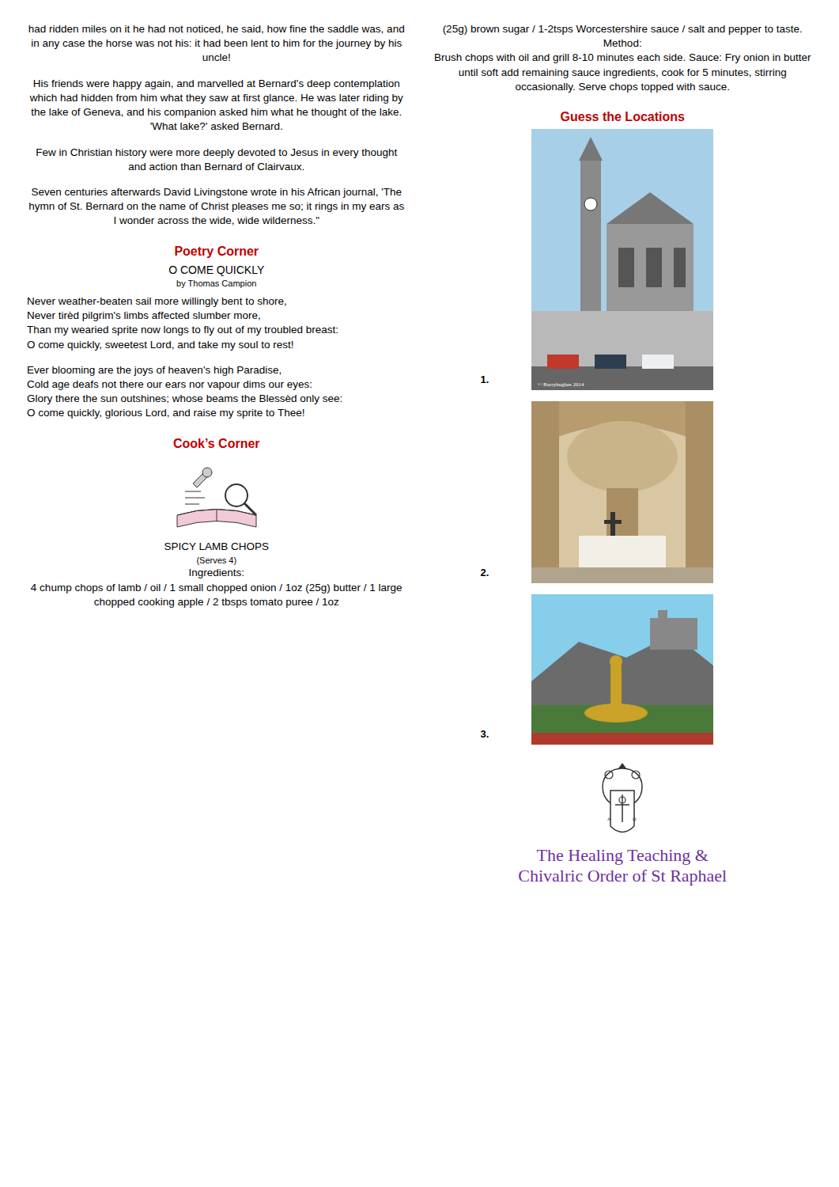had ridden miles on it he had not noticed, he said, how fine the saddle was, and in any case the horse was not his: it had been lent to him for the journey by his uncle!
His friends were happy again, and marvelled at Bernard's deep contemplation which had hidden from him what they saw at first glance. He was later riding by the lake of Geneva, and his companion asked him what he thought of the lake. 'What lake?' asked Bernard.
Few in Christian history were more deeply devoted to Jesus in every thought and action than Bernard of Clairvaux.
Seven centuries afterwards David Livingstone wrote in his African journal, 'The hymn of St. Bernard on the name of Christ pleases me so; it rings in my ears as I wonder across the wide, wide wilderness."
Poetry Corner
O COME QUICKLY
by Thomas Campion
Never weather-beaten sail more willingly bent to shore,
Never tirèd pilgrim's limbs affected slumber more,
Than my wearied sprite now longs to fly out of my troubled breast:
O come quickly, sweetest Lord, and take my soul to rest!
Ever blooming are the joys of heaven's high Paradise,
Cold age deafs not there our ears nor vapour dims our eyes:
Glory there the sun outshines; whose beams the Blessèd only see:
O come quickly, glorious Lord, and raise my sprite to Thee!
Cook’s Corner
SPICY LAMB CHOPS
(Serves 4)
Ingredients:
4 chump chops of lamb / oil / 1 small chopped onion / 1oz (25g) butter / 1 large chopped cooking apple / 2 tbsps tomato puree / 1oz
(25g) brown sugar / 1-2tsps Worcestershire sauce / salt and pepper to taste.
Method:
Brush chops with oil and grill 8-10 minutes each side. Sauce: Fry onion in butter until soft add remaining sauce ingredients, cook for 5 minutes, stirring occasionally. Serve chops topped with sauce.
Guess the Locations
1.
2.
3.
The Healing Teaching &
Chivalric Order of St Raphael